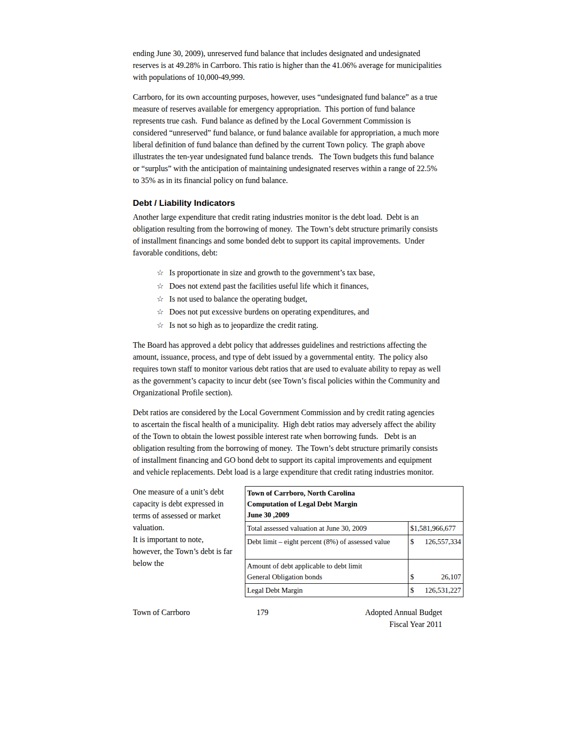ending June 30, 2009), unreserved fund balance that includes designated and undesignated reserves is at 49.28% in Carrboro. This ratio is higher than the 41.06% average for municipalities with populations of 10,000-49,999.
Carrboro, for its own accounting purposes, however, uses “undesignated fund balance” as a true measure of reserves available for emergency appropriation. This portion of fund balance represents true cash. Fund balance as defined by the Local Government Commission is considered “unreserved” fund balance, or fund balance available for appropriation, a much more liberal definition of fund balance than defined by the current Town policy. The graph above illustrates the ten-year undesignated fund balance trends. The Town budgets this fund balance or “surplus” with the anticipation of maintaining undesignated reserves within a range of 22.5% to 35% as in its financial policy on fund balance.
Debt / Liability Indicators
Another large expenditure that credit rating industries monitor is the debt load. Debt is an obligation resulting from the borrowing of money. The Town’s debt structure primarily consists of installment financings and some bonded debt to support its capital improvements. Under favorable conditions, debt:
Is proportionate in size and growth to the government’s tax base,
Does not extend past the facilities useful life which it finances,
Is not used to balance the operating budget,
Does not put excessive burdens on operating expenditures, and
Is not so high as to jeopardize the credit rating.
The Board has approved a debt policy that addresses guidelines and restrictions affecting the amount, issuance, process, and type of debt issued by a governmental entity. The policy also requires town staff to monitor various debt ratios that are used to evaluate ability to repay as well as the government’s capacity to incur debt (see Town’s fiscal policies within the Community and Organizational Profile section).
Debt ratios are considered by the Local Government Commission and by credit rating agencies to ascertain the fiscal health of a municipality. High debt ratios may adversely affect the ability of the Town to obtain the lowest possible interest rate when borrowing funds. Debt is an obligation resulting from the borrowing of money. The Town’s debt structure primarily consists of installment financing and GO bond debt to support its capital improvements and equipment and vehicle replacements. Debt load is a large expenditure that credit rating industries monitor.
One measure of a unit’s debt capacity is debt expressed in terms of assessed or market valuation.
It is important to note, however, the Town’s debt is far below the
| Town of Carrboro, North Carolina Computation of Legal Debt Margin June 30 ,2009 |
| --- |
| Total assessed valuation at June 30, 2009 | $1,581,966,677 |
| Debt limit – eight percent (8%) of assessed value | $ 126,557,334 |
| Amount of debt applicable to debt limit General Obligation bonds | $ 26,107 |
| Legal Debt Margin | $ 126,531,227 |
Town of Carrboro
179
Adopted Annual Budget
Fiscal Year 2011